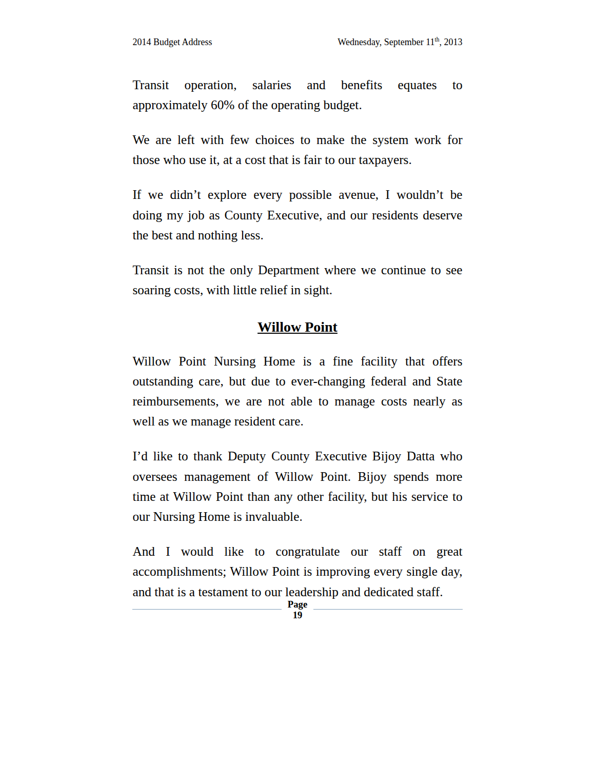2014 Budget Address
Wednesday, September 11th, 2013
Transit operation, salaries and benefits equates to approximately 60% of the operating budget.
We are left with few choices to make the system work for those who use it, at a cost that is fair to our taxpayers.
If we didn’t explore every possible avenue, I wouldn’t be doing my job as County Executive, and our residents deserve the best and nothing less.
Transit is not the only Department where we continue to see soaring costs, with little relief in sight.
Willow Point
Willow Point Nursing Home is a fine facility that offers outstanding care, but due to ever-changing federal and State reimbursements, we are not able to manage costs nearly as well as we manage resident care.
I’d like to thank Deputy County Executive Bijoy Datta who oversees management of Willow Point. Bijoy spends more time at Willow Point than any other facility, but his service to our Nursing Home is invaluable.
And I would like to congratulate our staff on great accomplishments; Willow Point is improving every single day, and that is a testament to our leadership and dedicated staff.
Page
19